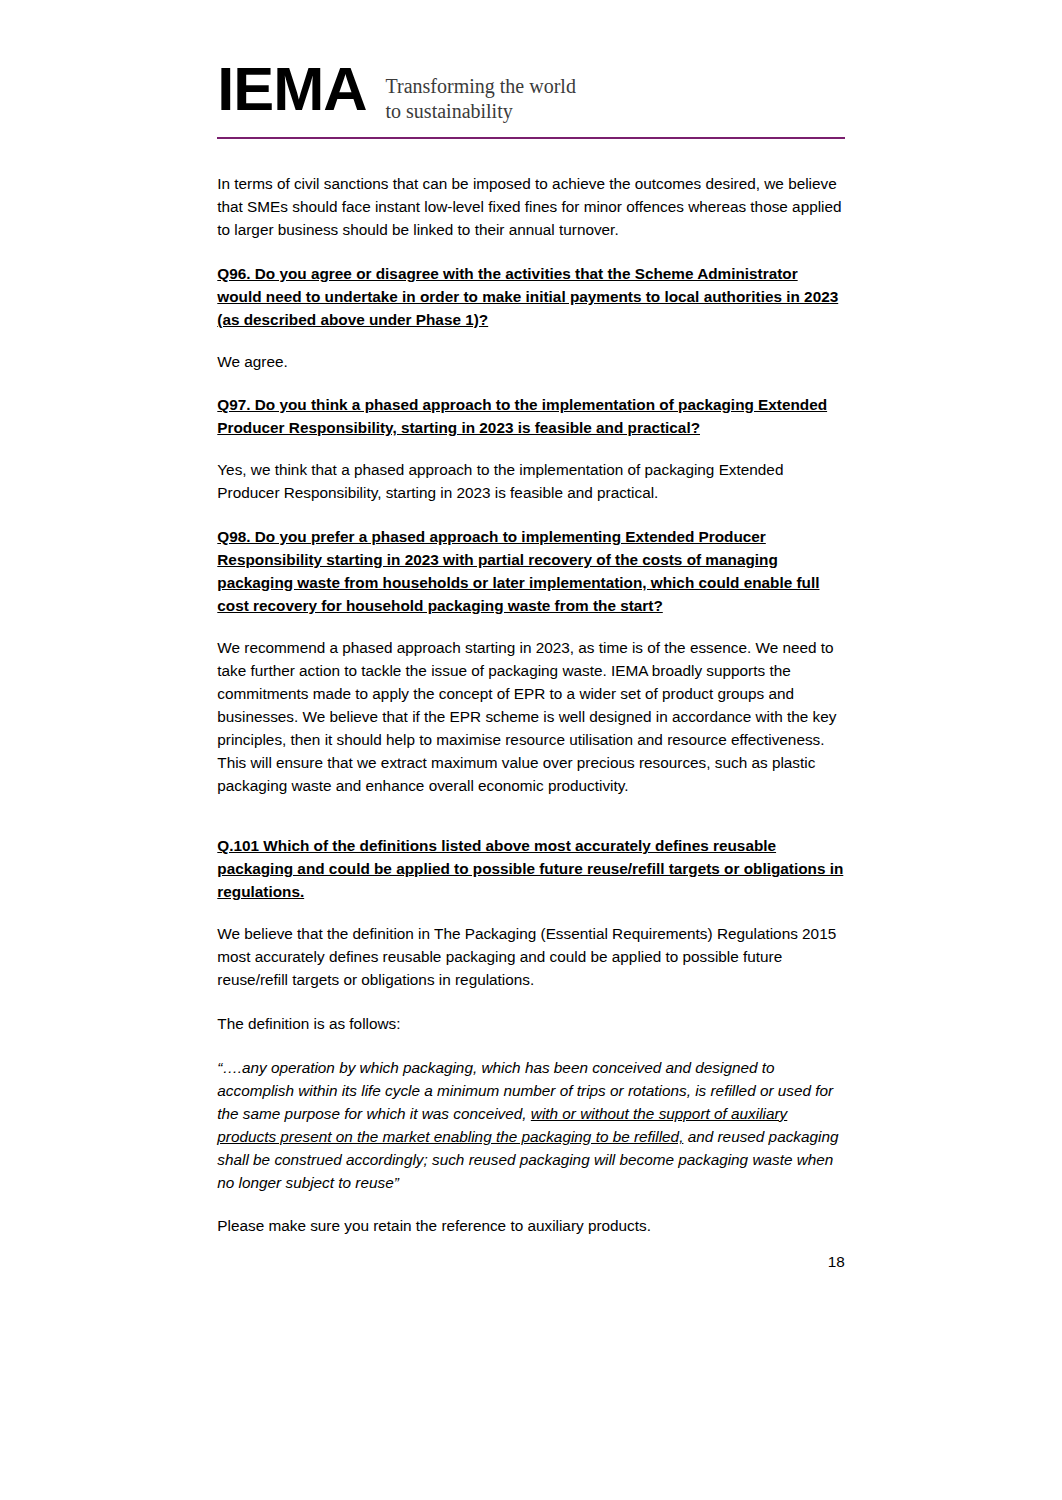IEMA
Transforming the world
to sustainability
In terms of civil sanctions that can be imposed to achieve the outcomes desired, we believe that SMEs should face instant low-level fixed fines for minor offences whereas those applied to larger business should be linked to their annual turnover.
Q96. Do you agree or disagree with the activities that the Scheme Administrator would need to undertake in order to make initial payments to local authorities in 2023 (as described above under Phase 1)?
We agree.
Q97. Do you think a phased approach to the implementation of packaging Extended Producer Responsibility, starting in 2023 is feasible and practical?
Yes, we think that a phased approach to the implementation of packaging Extended Producer Responsibility, starting in 2023 is feasible and practical.
Q98. Do you prefer a phased approach to implementing Extended Producer Responsibility starting in 2023 with partial recovery of the costs of managing packaging waste from households or later implementation, which could enable full cost recovery for household packaging waste from the start?
We recommend a phased approach starting in 2023, as time is of the essence. We need to take further action to tackle the issue of packaging waste. IEMA broadly supports the commitments made to apply the concept of EPR to a wider set of product groups and businesses. We believe that if the EPR scheme is well designed in accordance with the key principles, then it should help to maximise resource utilisation and resource effectiveness. This will ensure that we extract maximum value over precious resources, such as plastic packaging waste and enhance overall economic productivity.
Q.101 Which of the definitions listed above most accurately defines reusable packaging and could be applied to possible future reuse/refill targets or obligations in regulations.
We believe that the definition in The Packaging (Essential Requirements) Regulations 2015 most accurately defines reusable packaging and could be applied to possible future reuse/refill targets or obligations in regulations.
The definition is as follows:
“….any operation by which packaging, which has been conceived and designed to accomplish within its life cycle a minimum number of trips or rotations, is refilled or used for the same purpose for which it was conceived, with or without the support of auxiliary products present on the market enabling the packaging to be refilled, and reused packaging shall be construed accordingly; such reused packaging will become packaging waste when no longer subject to reuse”
Please make sure you retain the reference to auxiliary products.
18